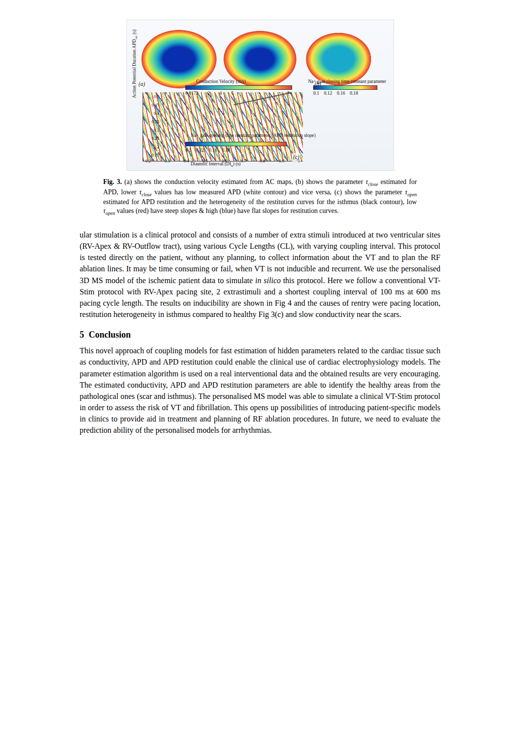(a) (b) (c) Conduction Velocity (m/s) 0.0173 2 4 5 Na+ gate closing time constant parameter 0.1 0.12 0.16 0.18 Na+ gate opening time constant parameter (APD restitution slope) 0.1 0.12 0.16 0.18 Action Potential Duration APDrel (s) Diastolic Interval (DIn) (s) 0.50.450.40.350.30.250.20.15 0.20.30.40.50.60.70.80.91
Fig. 3. (a) shows the conduction velocity estimated from AC maps, (b) shows the parameter τclose estimated for APD, lower τclose values has low measured APD (white contour) and vice versa, (c) shows the parameter τopen estimated for APD restitution and the heterogeneity of the restitution curves for the isthmus (black contour), low τopen values (red) have steep slopes & high (blue) have flat slopes for restitution curves.
ular stimulation is a clinical protocol and consists of a number of extra stimuli introduced at two ventricular sites (RV-Apex & RV-Outflow tract), using various Cycle Lengths (CL), with varying coupling interval. This protocol is tested directly on the patient, without any planning, to collect information about the VT and to plan the RF ablation lines. It may be time consuming or fail, when VT is not inducible and recurrent. We use the personalised 3D MS model of the ischemic patient data to simulate in silico this protocol. Here we follow a conventional VT-Stim protocol with RV-Apex pacing site, 2 extrastimuli and a shortest coupling interval of 100 ms at 600 ms pacing cycle length. The results on inducibility are shown in Fig 4 and the causes of rentry were pacing location, restitution heterogeneity in isthmus compared to healthy Fig 3(c) and slow conductivity near the scars.
5 Conclusion
This novel approach of coupling models for fast estimation of hidden parameters related to the cardiac tissue such as conductivity, APD and APD restitution could enable the clinical use of cardiac electrophysiology models. The parameter estimation algorithm is used on a real interventional data and the obtained results are very encouraging. The estimated conductivity, APD and APD restitution parameters are able to identify the healthy areas from the pathological ones (scar and isthmus). The personalised MS model was able to simulate a clinical VT-Stim protocol in order to assess the risk of VT and fibrillation. This opens up possibilities of introducing patient-specific models in clinics to provide aid in treatment and planning of RF ablation procedures. In future, we need to evaluate the prediction ability of the personalised models for arrhythmias.